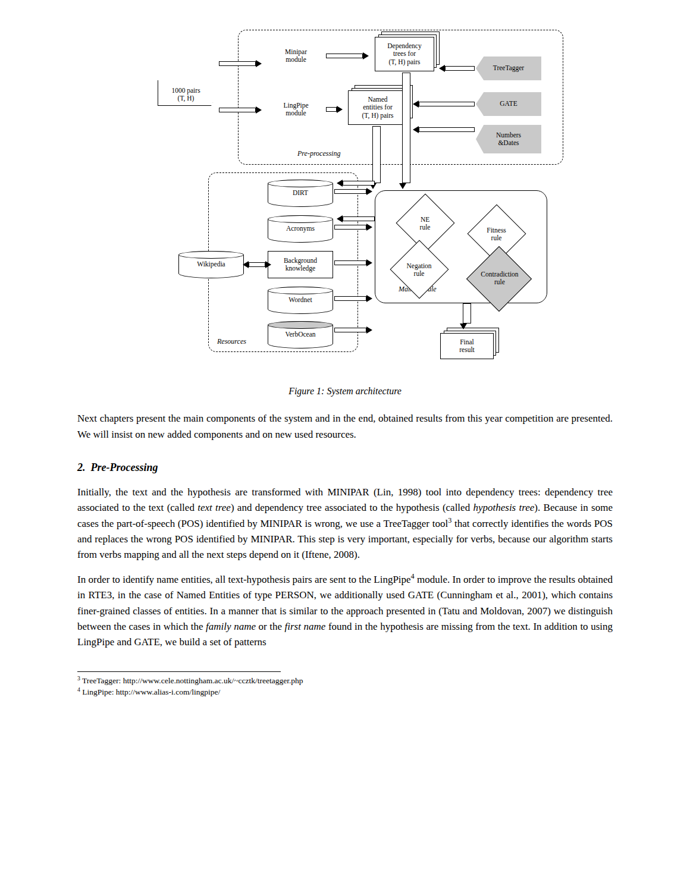Pre-processing
1000 pairs
(T, H)
Minipar
module
LingPipe
module
Dependency
trees for
(T, H) pairs
Named
entities for
(T, H) pairs
TreeTagger
GATE
Numbers
&Dates
Resources
DIRT
Acronyms
Background
knowledge
Wikipedia
Wordnet
VerbOcean
Main module
NE
rule
Fitness
rule
Negation
rule
Contradiction
rule
Final
result
Figure 1: System architecture
Next chapters present the main components of the system and in the end, obtained results from this year competition are presented. We will insist on new added components and on new used resources.
2. Pre-Processing
Initially, the text and the hypothesis are transformed with MINIPAR (Lin, 1998) tool into dependency trees: dependency tree associated to the text (called text tree) and dependency tree associated to the hypothesis (called hypothesis tree). Because in some cases the part-of-speech (POS) identified by MINIPAR is wrong, we use a TreeTagger tool3 that correctly identifies the words POS and replaces the wrong POS identified by MINIPAR. This step is very important, especially for verbs, because our algorithm starts from verbs mapping and all the next steps depend on it (Iftene, 2008).
In order to identify name entities, all text-hypothesis pairs are sent to the LingPipe4 module. In order to improve the results obtained in RTE3, in the case of Named Entities of type PERSON, we additionally used GATE (Cunningham et al., 2001), which contains finer-grained classes of entities. In a manner that is similar to the approach presented in (Tatu and Moldovan, 2007) we distinguish between the cases in which the family name or the first name found in the hypothesis are missing from the text. In addition to using LingPipe and GATE, we build a set of patterns
3 TreeTagger: http://www.cele.nottingham.ac.uk/~ccztk/treetagger.php
4 LingPipe: http://www.alias-i.com/lingpipe/